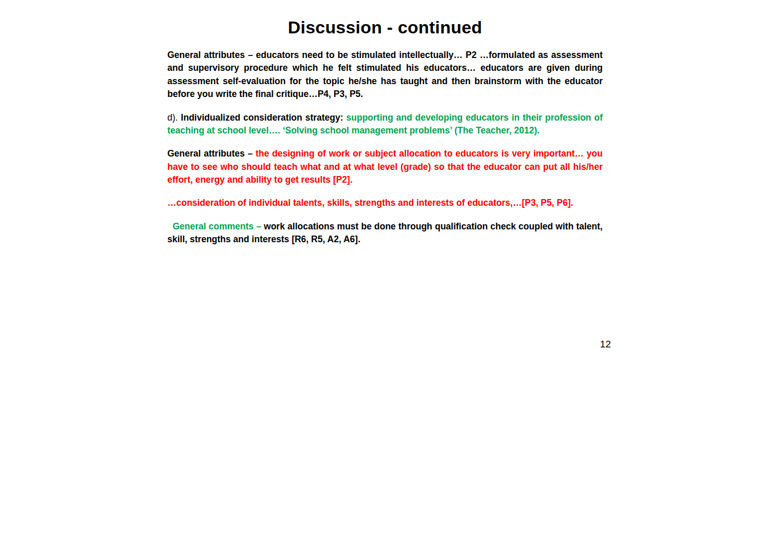Discussion - continued
General attributes – educators need to be stimulated intellectually… P2 …formulated as assessment and supervisory procedure which he felt stimulated his educators… educators are given during assessment self-evaluation for the topic he/she has taught and then brainstorm with the educator before you write the final critique…P4, P3, P5.
d). Individualized consideration strategy: supporting and developing educators in their profession of teaching at school level…. ‘Solving school management problems’ (The Teacher, 2012).
General attributes – the designing of work or subject allocation to educators is very important… you have to see who should teach what and at what level (grade) so that the educator can put all his/her effort, energy and ability to get results [P2].
…consideration of individual talents, skills, strengths and interests of educators,…[P3, P5, P6].
General comments – work allocations must be done through qualification check coupled with talent, skill, strengths and interests [R6, R5, A2, A6].
12